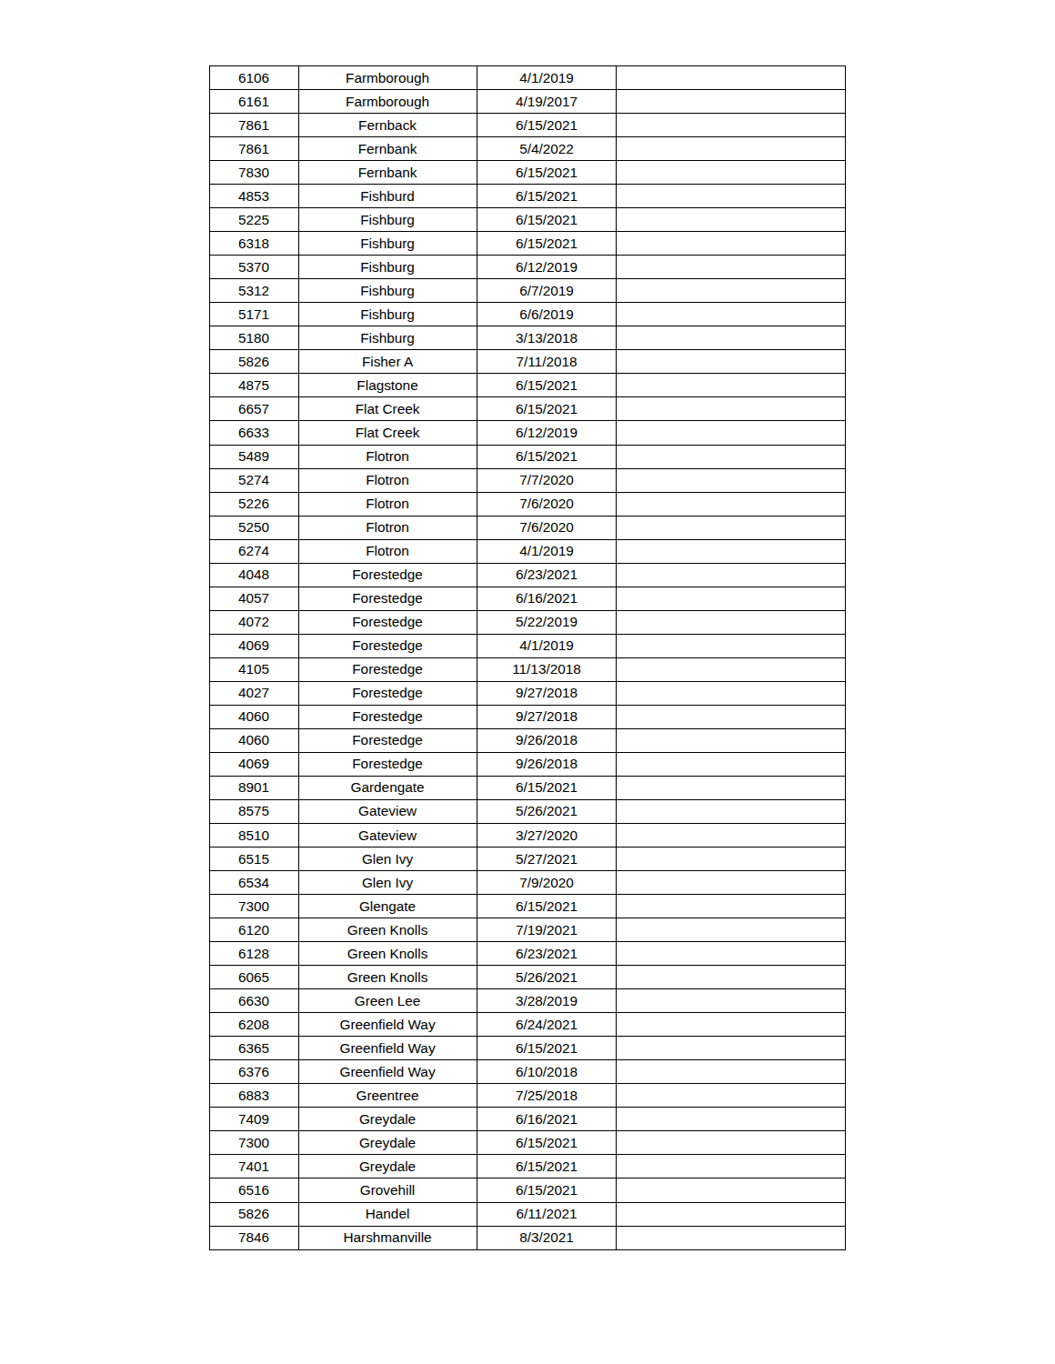| 6106 | Farmborough | 4/1/2019 | |
| 6161 | Farmborough | 4/19/2017 | |
| 7861 | Fernback | 6/15/2021 | |
| 7861 | Fernbank | 5/4/2022 | |
| 7830 | Fernbank | 6/15/2021 | |
| 4853 | Fishburd | 6/15/2021 | |
| 5225 | Fishburg | 6/15/2021 | |
| 6318 | Fishburg | 6/15/2021 | |
| 5370 | Fishburg | 6/12/2019 | |
| 5312 | Fishburg | 6/7/2019 | |
| 5171 | Fishburg | 6/6/2019 | |
| 5180 | Fishburg | 3/13/2018 | |
| 5826 | Fisher A | 7/11/2018 | |
| 4875 | Flagstone | 6/15/2021 | |
| 6657 | Flat Creek | 6/15/2021 | |
| 6633 | Flat Creek | 6/12/2019 | |
| 5489 | Flotron | 6/15/2021 | |
| 5274 | Flotron | 7/7/2020 | |
| 5226 | Flotron | 7/6/2020 | |
| 5250 | Flotron | 7/6/2020 | |
| 6274 | Flotron | 4/1/2019 | |
| 4048 | Forestedge | 6/23/2021 | |
| 4057 | Forestedge | 6/16/2021 | |
| 4072 | Forestedge | 5/22/2019 | |
| 4069 | Forestedge | 4/1/2019 | |
| 4105 | Forestedge | 11/13/2018 | |
| 4027 | Forestedge | 9/27/2018 | |
| 4060 | Forestedge | 9/27/2018 | |
| 4060 | Forestedge | 9/26/2018 | |
| 4069 | Forestedge | 9/26/2018 | |
| 8901 | Gardengate | 6/15/2021 | |
| 8575 | Gateview | 5/26/2021 | |
| 8510 | Gateview | 3/27/2020 | |
| 6515 | Glen Ivy | 5/27/2021 | |
| 6534 | Glen Ivy | 7/9/2020 | |
| 7300 | Glengate | 6/15/2021 | |
| 6120 | Green Knolls | 7/19/2021 | |
| 6128 | Green Knolls | 6/23/2021 | |
| 6065 | Green Knolls | 5/26/2021 | |
| 6630 | Green Lee | 3/28/2019 | |
| 6208 | Greenfield Way | 6/24/2021 | |
| 6365 | Greenfield Way | 6/15/2021 | |
| 6376 | Greenfield Way | 6/10/2018 | |
| 6883 | Greentree | 7/25/2018 | |
| 7409 | Greydale | 6/16/2021 | |
| 7300 | Greydale | 6/15/2021 | |
| 7401 | Greydale | 6/15/2021 | |
| 6516 | Grovehill | 6/15/2021 | |
| 5826 | Handel | 6/11/2021 | |
| 7846 | Harshmanville | 8/3/2021 | |